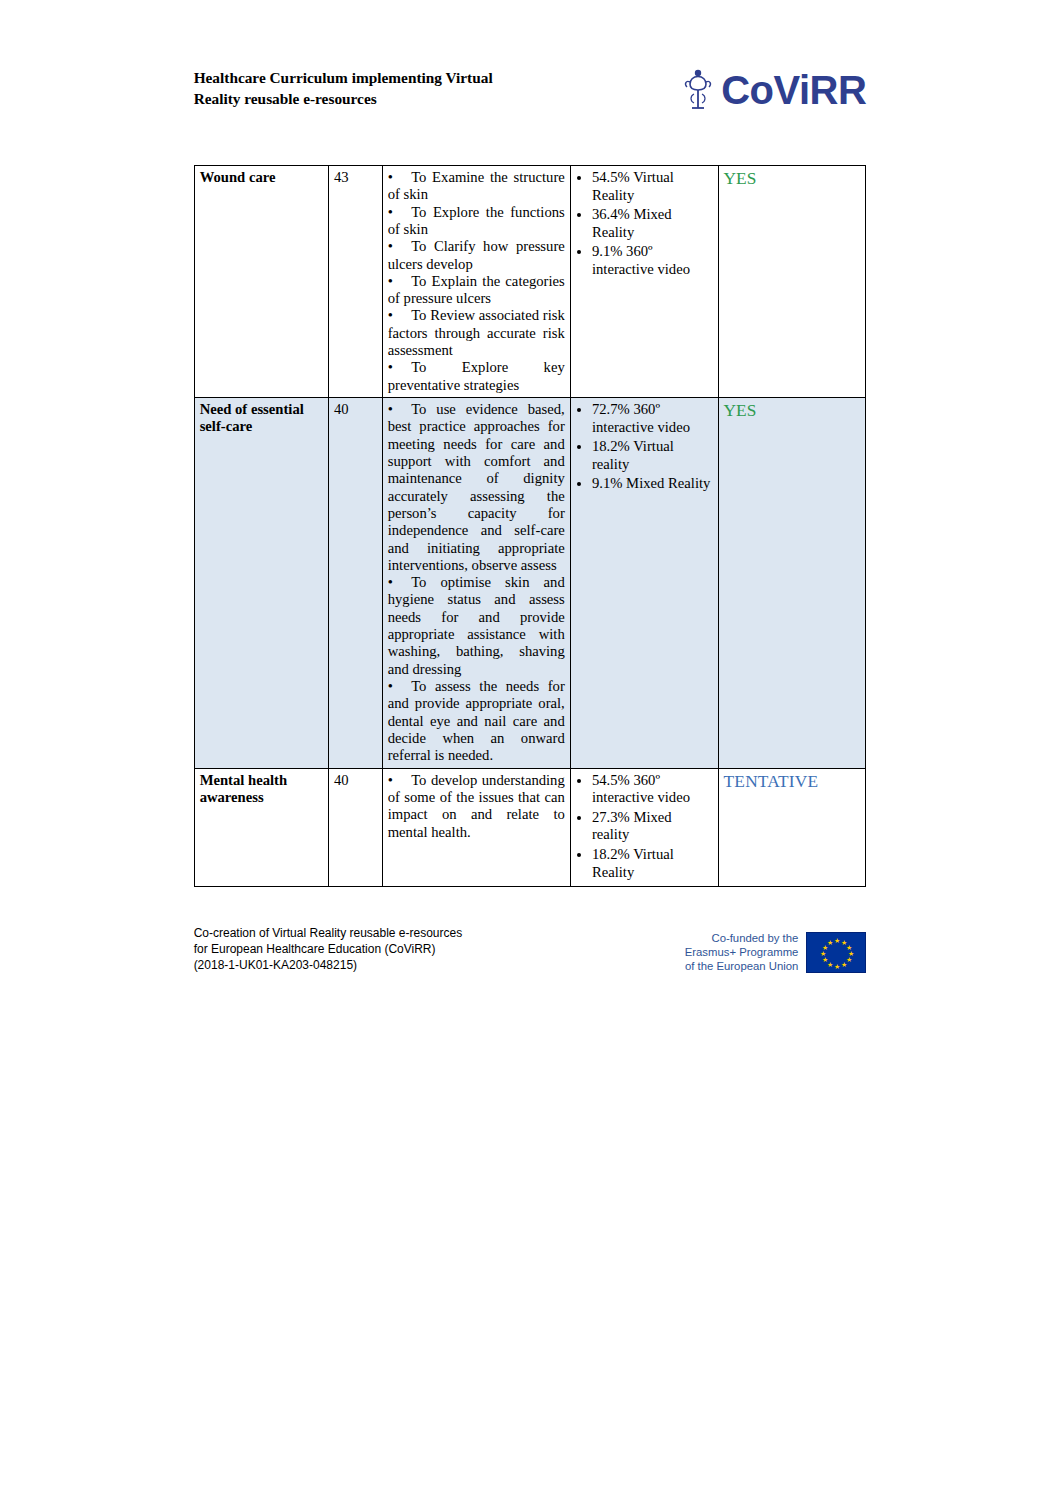Healthcare Curriculum implementing Virtual
Reality reusable e-resources
CoViRR
| Wound care | 43 | • To Examine the structure of skin • To Explore the functions of skin • To Clarify how pressure ulcers develop • To Explain the categories of pressure ulcers • To Review associated risk factors through accurate risk assessment • To Explore key preventative strategies | 54.5% Virtual Reality 36.4% Mixed Reality 9.1% 360º interactive video | YES |
| Need of essential self-care | 40 | • To use evidence based, best practice approaches for meeting needs for care and support with comfort and maintenance of dignity accurately assessing the person’s capacity for independence and self-care and initiating appropriate interventions, observe assess • To optimise skin and hygiene status and assess needs for and provide appropriate assistance with washing, bathing, shaving and dressing • To assess the needs for and provide appropriate oral, dental eye and nail care and decide when an onward referral is needed. | 72.7% 360º interactive video 18.2% Virtual reality 9.1% Mixed Reality | YES |
| Mental health awareness | 40 | • To develop understanding of some of the issues that can impact on and relate to mental health. | 54.5% 360º interactive video 27.3% Mixed reality 18.2% Virtual Reality | TENTATIVE |
Co-creation of Virtual Reality reusable e-resources
for European Healthcare Education (CoViRR)
(2018-1-UK01-KA203-048215)
Co-funded by the
Erasmus+ Programme
of the European Union
★ ★ ★ ★ ★ ★ ★ ★ ★ ★ ★ ★